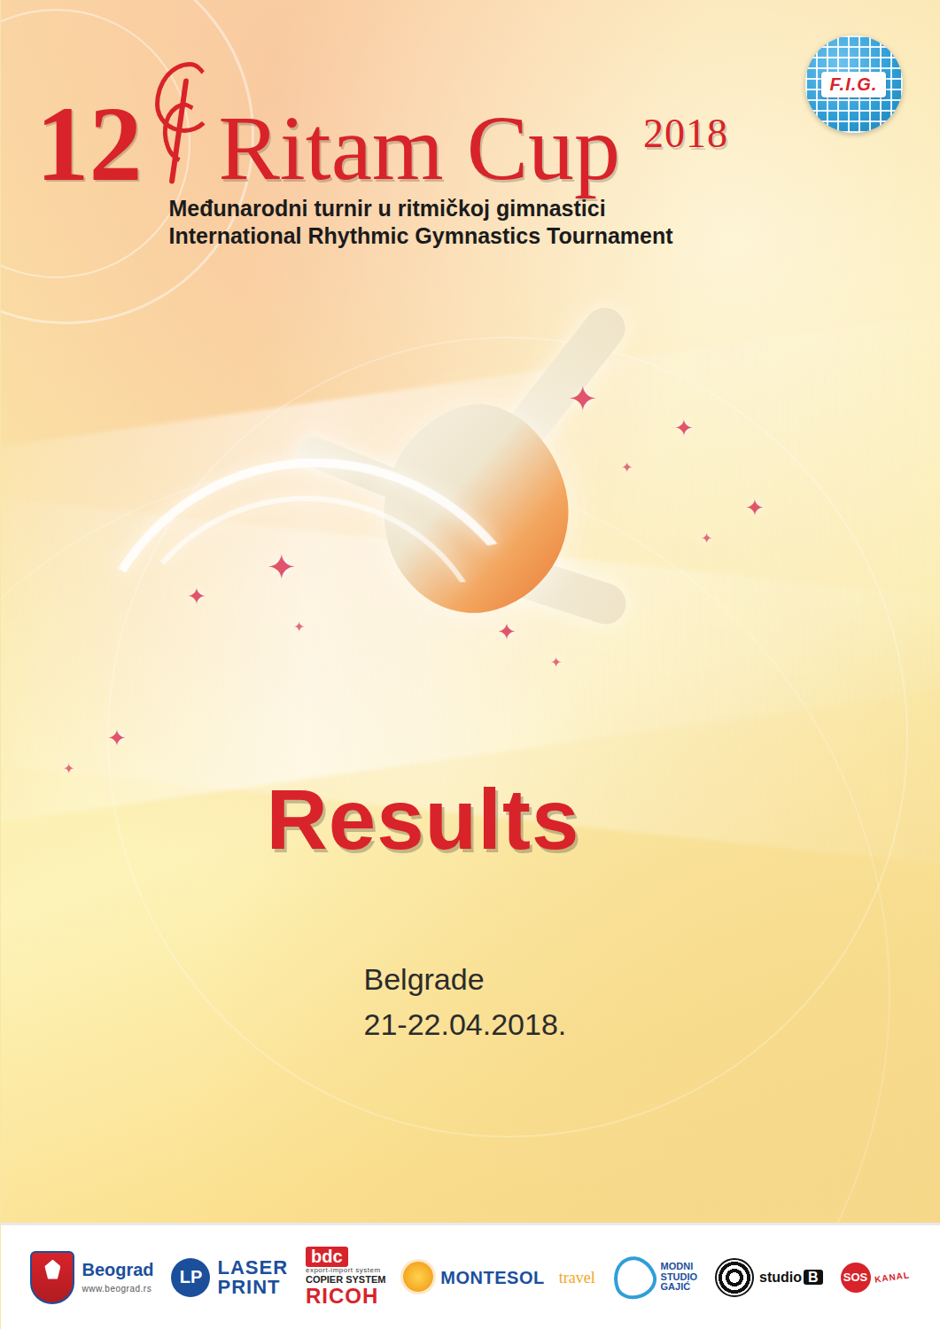✦ ✦ ✦ ✦ ✦ ✦ ✦ ✦ ✦ ✦ ✦ ✦
F.I.G.
12 Ritam Cup 2018
Međunarodni turnir u ritmičkoj gimnastici
International Rhythmic Gymnastics Tournament
Results
Belgrade
21-22.04.2018.
Beograd
www.beograd.rs
LP LASER
PRINT
bdc export-import system COPIER SYSTEM RICOH
MONTESOL
travel
Modni
Studio
Gajić
studioB
SOS KANAL